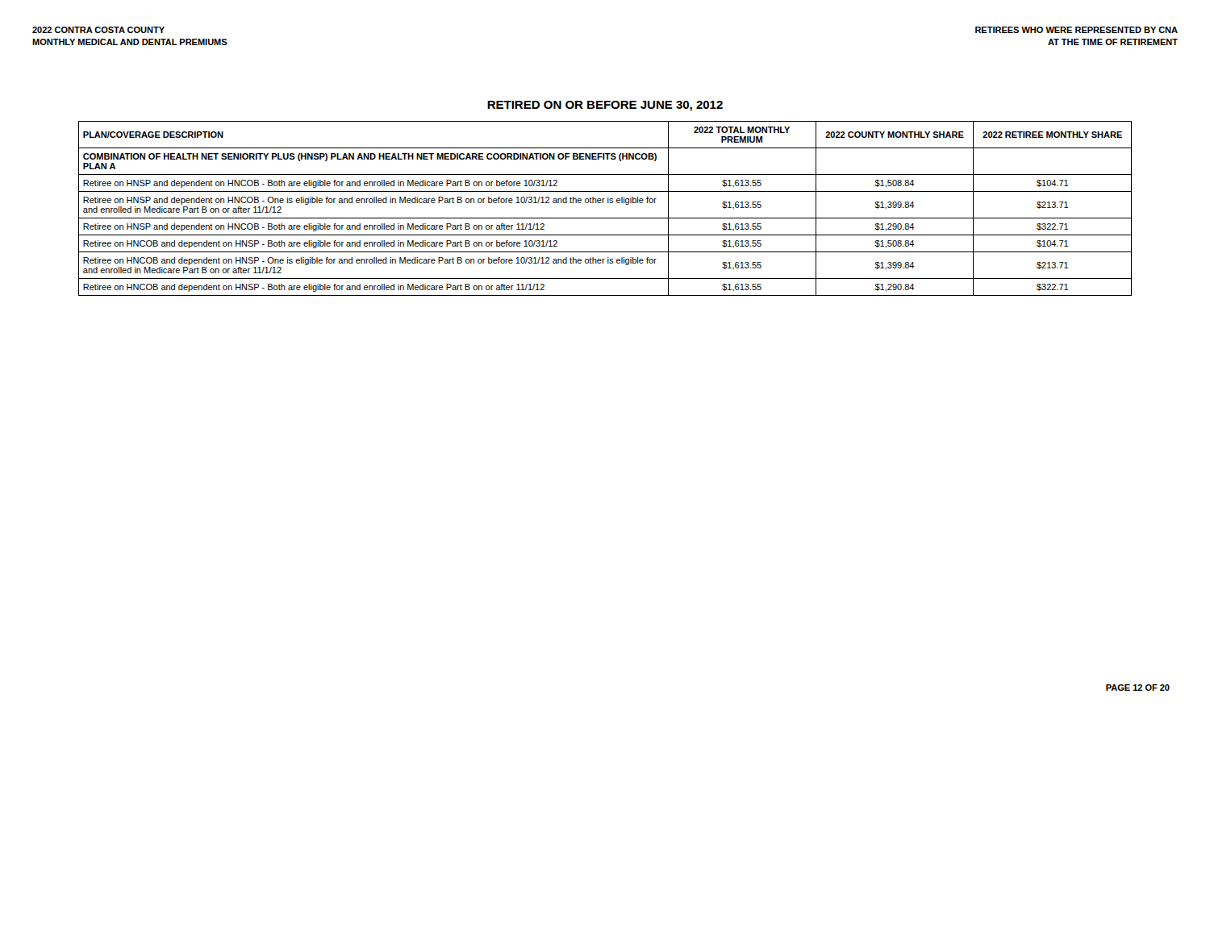2022 CONTRA COSTA COUNTY
MONTHLY MEDICAL AND DENTAL PREMIUMS
RETIREES WHO WERE REPRESENTED BY CNA
AT THE TIME OF RETIREMENT
RETIRED ON OR BEFORE JUNE 30, 2012
| PLAN/COVERAGE DESCRIPTION | 2022 TOTAL MONTHLY PREMIUM | 2022 COUNTY MONTHLY SHARE | 2022 RETIREE MONTHLY SHARE |
| --- | --- | --- | --- |
| COMBINATION OF HEALTH NET SENIORITY PLUS (HNSP) PLAN AND HEALTH NET MEDICARE COORDINATION OF BENEFITS (HNCOB) PLAN A | | | |
| Retiree on HNSP and dependent on HNCOB - Both are eligible for and enrolled in Medicare Part B on or before 10/31/12 | $1,613.55 | $1,508.84 | $104.71 |
| Retiree on HNSP and dependent on HNCOB - One is eligible for and enrolled in Medicare Part B on or before 10/31/12 and the other is eligible for and enrolled in Medicare Part B on or after 11/1/12 | $1,613.55 | $1,399.84 | $213.71 |
| Retiree on HNSP and dependent on HNCOB - Both are eligible for and enrolled in Medicare Part B on or after 11/1/12 | $1,613.55 | $1,290.84 | $322.71 |
| Retiree on HNCOB and dependent on HNSP - Both are eligible for and enrolled in Medicare Part B on or before 10/31/12 | $1,613.55 | $1,508.84 | $104.71 |
| Retiree on HNCOB and dependent on HNSP - One is eligible for and enrolled in Medicare Part B on or before 10/31/12 and the other is eligible for and enrolled in Medicare Part B on or after 11/1/12 | $1,613.55 | $1,399.84 | $213.71 |
| Retiree on HNCOB and dependent on HNSP - Both are eligible for and enrolled in Medicare Part B on or after 11/1/12 | $1,613.55 | $1,290.84 | $322.71 |
PAGE 12 OF 20